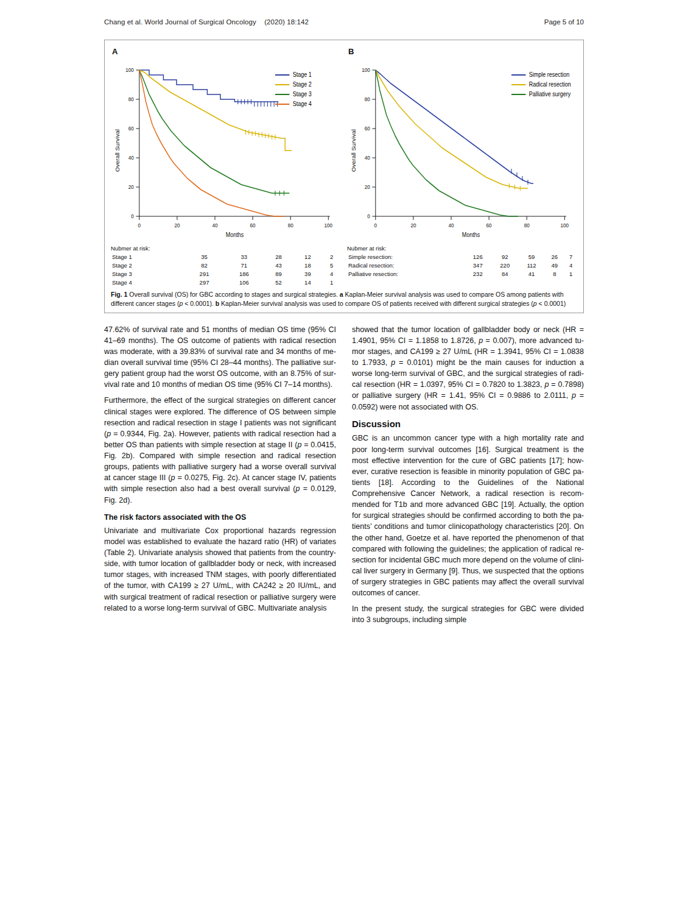Chang et al. World Journal of Surgical Oncology (2020) 18:142
Page 5 of 10
A
0 20 40 60 80 100 0 20 40 60 80 100 Overall Survival Months Stage 1 Stage 2 Stage 3 Stage 4
Nubmer at risk:
| Stage 1 | 35 | 33 | 28 | 12 | 2 |
| Stage 2 | 82 | 71 | 43 | 18 | 5 |
| Stage 3 | 291 | 186 | 89 | 39 | 4 |
| Stage 4 | 297 | 106 | 52 | 14 | 1 |
B
0 20 40 60 80 100 0 20 40 60 80 100 Overall Survival Months Simple resection Radical resection Palliative surgery
Nubmer at risk:
| Simple resection: | 126 | 92 | 59 | 26 | 7 |
| Radical resection: | 347 | 220 | 112 | 49 | 4 |
| Palliative resection: | 232 | 84 | 41 | 8 | 1 |
Fig. 1 Overall survival (OS) for GBC according to stages and surgical strategies. a Kaplan-Meier survival analysis was used to compare OS among patients with different cancer stages (p < 0.0001). b Kaplan-Meier survival analysis was used to compare OS of patients received with different surgical strategies (p < 0.0001)
47.62% of survival rate and 51 months of median OS time (95% CI 41–69 months). The OS outcome of patients with radical resection was moderate, with a 39.83% of survival rate and 34 months of median overall survival time (95% CI 28–44 months). The palliative surgery patient group had the worst OS outcome, with an 8.75% of survival rate and 10 months of median OS time (95% CI 7–14 months).
Furthermore, the effect of the surgical strategies on different cancer clinical stages were explored. The difference of OS between simple resection and radical resection in stage I patients was not significant (p = 0.9344, Fig. 2a). However, patients with radical resection had a better OS than patients with simple resection at stage II (p = 0.0415, Fig. 2b). Compared with simple resection and radical resection groups, patients with palliative surgery had a worse overall survival at cancer stage III (p = 0.0275, Fig. 2c). At cancer stage IV, patients with simple resection also had a best overall survival (p = 0.0129, Fig. 2d).
The risk factors associated with the OS
Univariate and multivariate Cox proportional hazards regression model was established to evaluate the hazard ratio (HR) of variates (Table 2). Univariate analysis showed that patients from the countryside, with tumor location of gallbladder body or neck, with increased tumor stages, with increased TNM stages, with poorly differentiated of the tumor, with CA199 ≥ 27 U/mL, with CA242 ≥ 20 IU/mL, and with surgical treatment of radical resection or palliative surgery were related to a worse long-term survival of GBC. Multivariate analysis
showed that the tumor location of gallbladder body or neck (HR = 1.4901, 95% CI = 1.1858 to 1.8726, p = 0.007), more advanced tumor stages, and CA199 ≥ 27 U/mL (HR = 1.3941, 95% CI = 1.0838 to 1.7933, p = 0.0101) might be the main causes for induction a worse long-term survival of GBC, and the surgical strategies of radical resection (HR = 1.0397, 95% CI = 0.7820 to 1.3823, p = 0.7898) or palliative surgery (HR = 1.41, 95% CI = 0.9886 to 2.0111, p = 0.0592) were not associated with OS.
Discussion
GBC is an uncommon cancer type with a high mortality rate and poor long-term survival outcomes [16]. Surgical treatment is the most effective intervention for the cure of GBC patients [17]; however, curative resection is feasible in minority population of GBC patients [18]. According to the Guidelines of the National Comprehensive Cancer Network, a radical resection is recommended for T1b and more advanced GBC [19]. Actually, the option for surgical strategies should be confirmed according to both the patients’ conditions and tumor clinicopathology characteristics [20]. On the other hand, Goetze et al. have reported the phenomenon of that compared with following the guidelines; the application of radical resection for incidental GBC much more depend on the volume of clinical liver surgery in Germany [9]. Thus, we suspected that the options of surgery strategies in GBC patients may affect the overall survival outcomes of cancer.
In the present study, the surgical strategies for GBC were divided into 3 subgroups, including simple